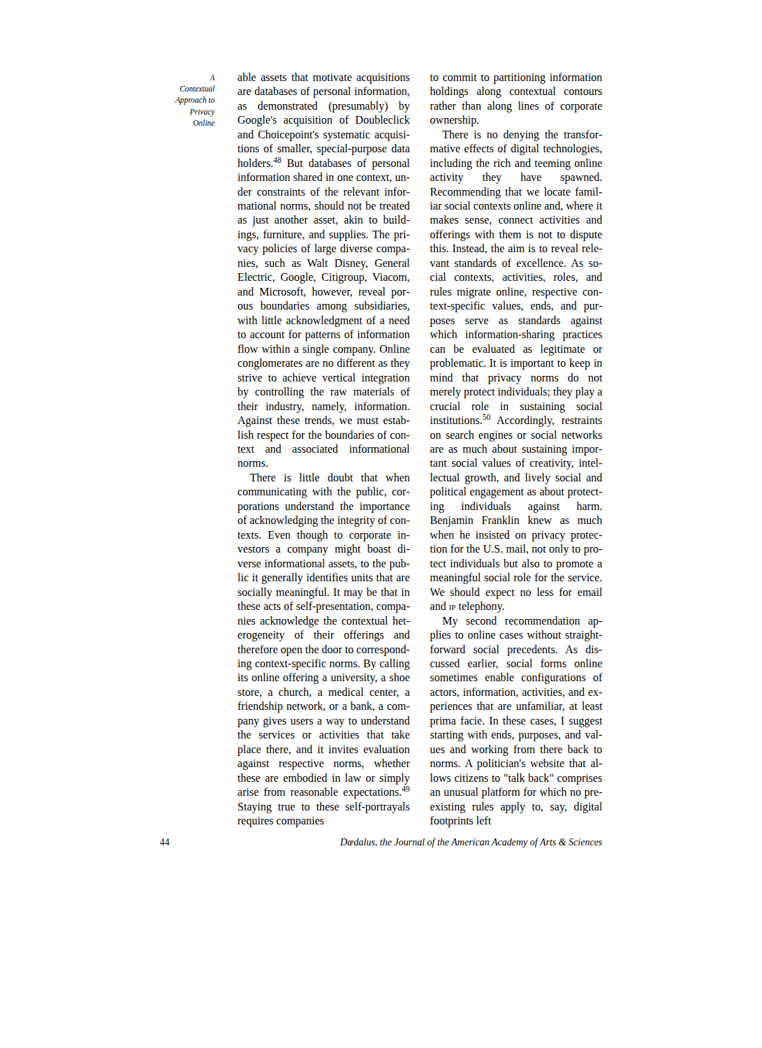A
Contextual
Approach to
Privacy
Online
able assets that motivate acquisitions are databases of personal information, as demonstrated (presumably) by Google's acquisition of Doubleclick and Choicepoint's systematic acquisitions of smaller, special-purpose data holders.48 But databases of personal information shared in one context, under constraints of the relevant informational norms, should not be treated as just another asset, akin to buildings, furniture, and supplies. The privacy policies of large diverse companies, such as Walt Disney, General Electric, Google, Citigroup, Viacom, and Microsoft, however, reveal porous boundaries among subsidiaries, with little acknowledgment of a need to account for patterns of information flow within a single company. Online conglomerates are no different as they strive to achieve vertical integration by controlling the raw materials of their industry, namely, information. Against these trends, we must establish respect for the boundaries of context and associated informational norms.
There is little doubt that when communicating with the public, corporations understand the importance of acknowledging the integrity of contexts. Even though to corporate investors a company might boast diverse informational assets, to the public it generally identifies units that are socially meaningful. It may be that in these acts of self-presentation, companies acknowledge the contextual heterogeneity of their offerings and therefore open the door to corresponding context-specific norms. By calling its online offering a university, a shoe store, a church, a medical center, a friendship network, or a bank, a company gives users a way to understand the services or activities that take place there, and it invites evaluation against respective norms, whether these are embodied in law or simply arise from reasonable expectations.49 Staying true to these self-portrayals requires companies
to commit to partitioning information holdings along contextual contours rather than along lines of corporate ownership.
There is no denying the transformative effects of digital technologies, including the rich and teeming online activity they have spawned. Recommending that we locate familiar social contexts online and, where it makes sense, connect activities and offerings with them is not to dispute this. Instead, the aim is to reveal relevant standards of excellence. As social contexts, activities, roles, and rules migrate online, respective context-specific values, ends, and purposes serve as standards against which information-sharing practices can be evaluated as legitimate or problematic. It is important to keep in mind that privacy norms do not merely protect individuals; they play a crucial role in sustaining social institutions.50 Accordingly, restraints on search engines or social networks are as much about sustaining important social values of creativity, intellectual growth, and lively social and political engagement as about protecting individuals against harm. Benjamin Franklin knew as much when he insisted on privacy protection for the U.S. mail, not only to protect individuals but also to promote a meaningful social role for the service. We should expect no less for email and ip telephony.
My second recommendation applies to online cases without straightforward social precedents. As discussed earlier, social forms online sometimes enable configurations of actors, information, activities, and experiences that are unfamiliar, at least prima facie. In these cases, I suggest starting with ends, purposes, and values and working from there back to norms. A politician's website that allows citizens to "talk back" comprises an unusual platform for which no preexisting rules apply to, say, digital footprints left
44 Dædalus, the Journal of the American Academy of Arts & Sciences